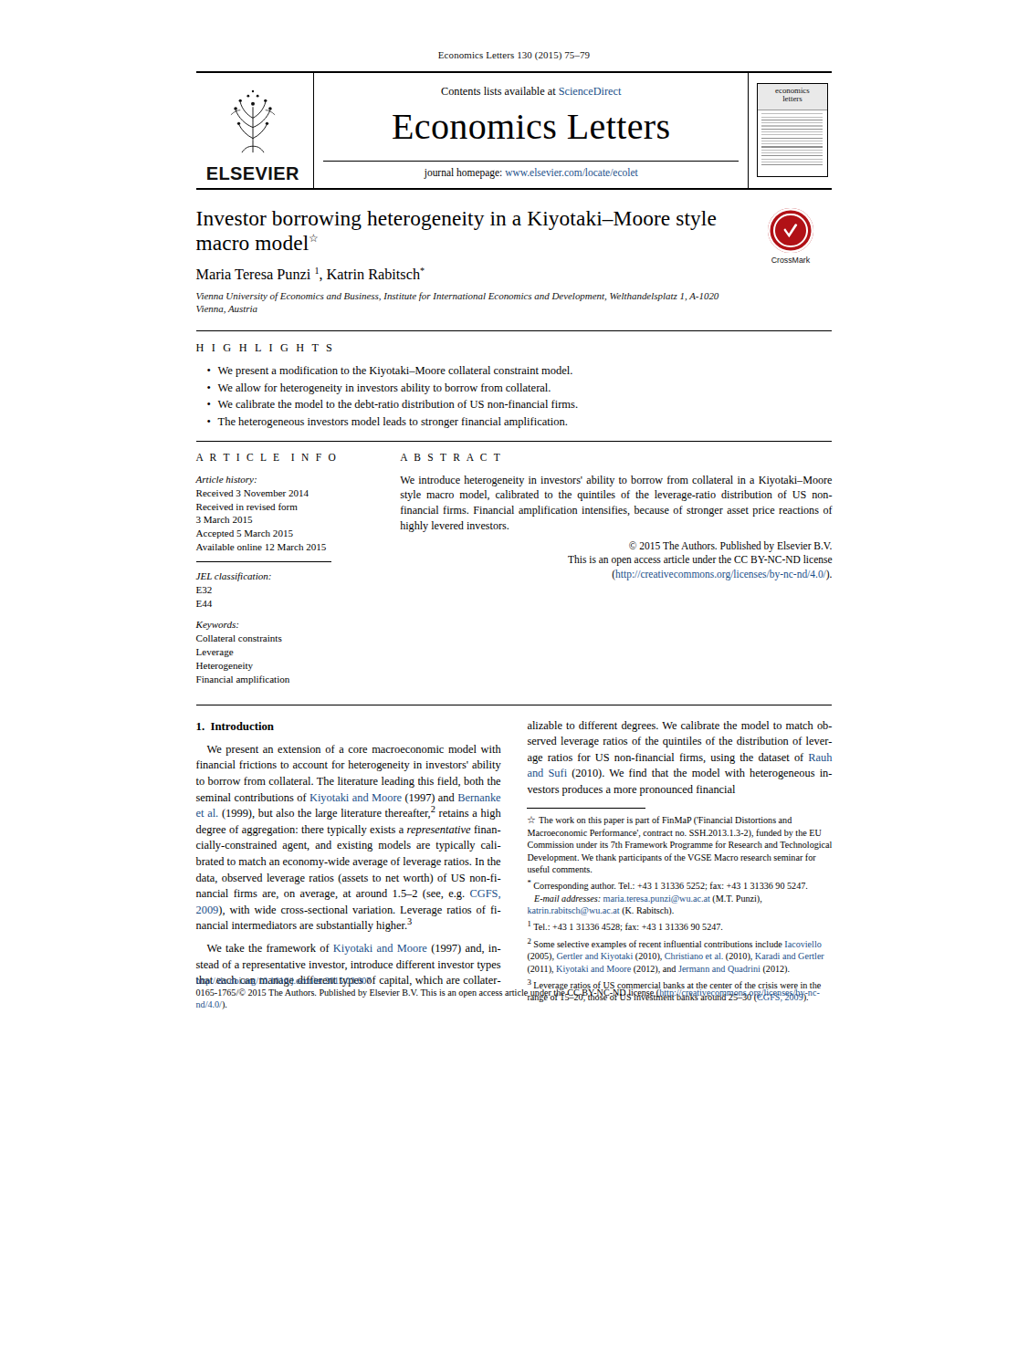Economics Letters 130 (2015) 75–79
ELSEVIER
Contents lists available at ScienceDirect
Economics Letters
journal homepage: www.elsevier.com/locate/ecolet
economics
letters
CrossMark
Investor borrowing heterogeneity in a Kiyotaki–Moore style
macro model☆
Maria Teresa Punzi 1, Katrin Rabitsch*
Vienna University of Economics and Business, Institute for International Economics and Development, Welthandelsplatz 1, A-1020 Vienna, Austria
H I G H L I G H T S
We present a modification to the Kiyotaki–Moore collateral constraint model.
We allow for heterogeneity in investors ability to borrow from collateral.
We calibrate the model to the debt-ratio distribution of US non-financial firms.
The heterogeneous investors model leads to stronger financial amplification.
A R T I C L E I N F O
Article history:
Received 3 November 2014
Received in revised form
3 March 2015
Accepted 5 March 2015
Available online 12 March 2015
JEL classification:
E32
E44
Keywords:
Collateral constraints
Leverage
Heterogeneity
Financial amplification
A B S T R A C T
We introduce heterogeneity in investors' ability to borrow from collateral in a Kiyotaki–Moore style macro model, calibrated to the quintiles of the leverage-ratio distribution of US non-financial firms. Financial amplification intensifies, because of stronger asset price reactions of highly levered investors.
© 2015 The Authors. Published by Elsevier B.V.
This is an open access article under the CC BY-NC-ND license
(http://creativecommons.org/licenses/by-nc-nd/4.0/).
1. Introduction
We present an extension of a core macroeconomic model with financial frictions to account for heterogeneity in investors' ability to borrow from collateral. The literature leading this field, both the seminal contributions of Kiyotaki and Moore (1997) and Bernanke et al. (1999), but also the large literature thereafter,2 retains a high degree of aggregation: there typically exists a representative financially-constrained agent, and existing models are typically calibrated to match an economy-wide average of leverage ratios. In the data, observed leverage ratios (assets to net worth) of US non-financial firms are, on average, at around 1.5–2 (see, e.g. CGFS, 2009), with wide cross-sectional variation. Leverage ratios of financial intermediators are substantially higher.3
We take the framework of Kiyotaki and Moore (1997) and, instead of a representative investor, introduce different investor types that each can manage different types of capital, which are collateralizable to different degrees. We calibrate the model to match observed leverage ratios of the quintiles of the distribution of leverage ratios for US non-financial firms, using the dataset of Rauh and Sufi (2010). We find that the model with heterogeneous investors produces a more pronounced financial
☆ The work on this paper is part of FinMaP ('Financial Distortions and Macroeconomic Performance', contract no. SSH.2013.1.3-2), funded by the EU Commission under its 7th Framework Programme for Research and Technological Development. We thank participants of the VGSE Macro research seminar for useful comments.
* Corresponding author. Tel.: +43 1 31336 5252; fax: +43 1 31336 90 5247.
E-mail addresses: maria.teresa.punzi@wu.ac.at (M.T. Punzi),
katrin.rabitsch@wu.ac.at (K. Rabitsch).
1 Tel.: +43 1 31336 4528; fax: +43 1 31336 90 5247.
2 Some selective examples of recent influential contributions include Iacoviello (2005), Gertler and Kiyotaki (2010), Christiano et al. (2010), Karadi and Gertler (2011), Kiyotaki and Moore (2012), and Jermann and Quadrini (2012).
3 Leverage ratios of US commercial banks at the center of the crisis were in the range of 15–20, those of US investment banks around 25–30 (CGFS, 2009).
http://dx.doi.org/10.1016/j.econlet.2015.03.007
0165-1765/© 2015 The Authors. Published by Elsevier B.V. This is an open access article under the CC BY-NC-ND license (http://creativecommons.org/licenses/by-nc-nd/4.0/).